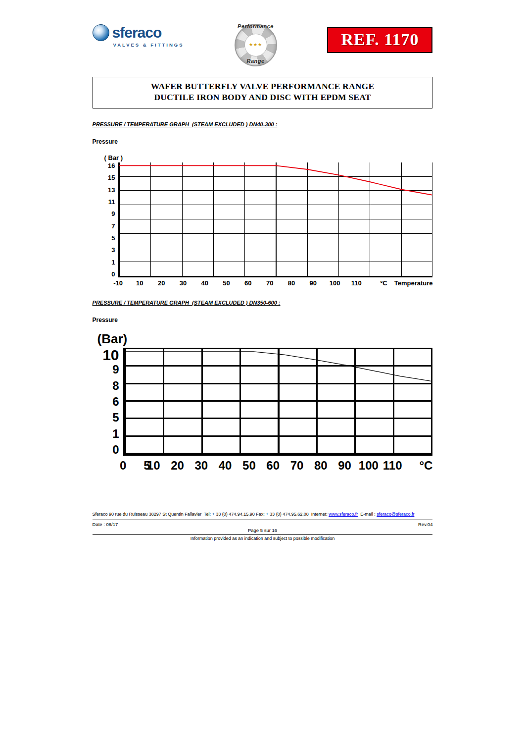sferaco
VALVES & FITTINGS
Performance
★★★
Range
REF. 1170
WAFER BUTTERFLY VALVE PERFORMANCE RANGE
DUCTILE IRON BODY AND DISC WITH EPDM SEAT
PRESSURE / TEMPERATURE GRAPH (STEAM EXCLUDED ) DN40-300 :
Pressure
( Bar )
16 15 13 11 9 7 5 3 1 0
-10 10 20 30 40 50 60 70 80 90 100 110 °C Temperature
PRESSURE / TEMPERATURE GRAPH (STEAM EXCLUDED ) DN350-600 :
Pressure
(Bar)
10 9 8 6 5 1 0
0 5 10 20 30 40 50 60 70 80 90 100 110 °C
Sferaco 90 rue du Ruisseau 38297 St Quentin Fallavier Tel: + 33 (0) 474.94.15.90 Fax: + 33 (0) 474.95.62.08 Internet: www.sferaco.fr E-mail : sferaco@sferaco.fr
Date : 08/17
Rev.04
Page 5 sur 16
Information provided as an indication and subject to possible modification